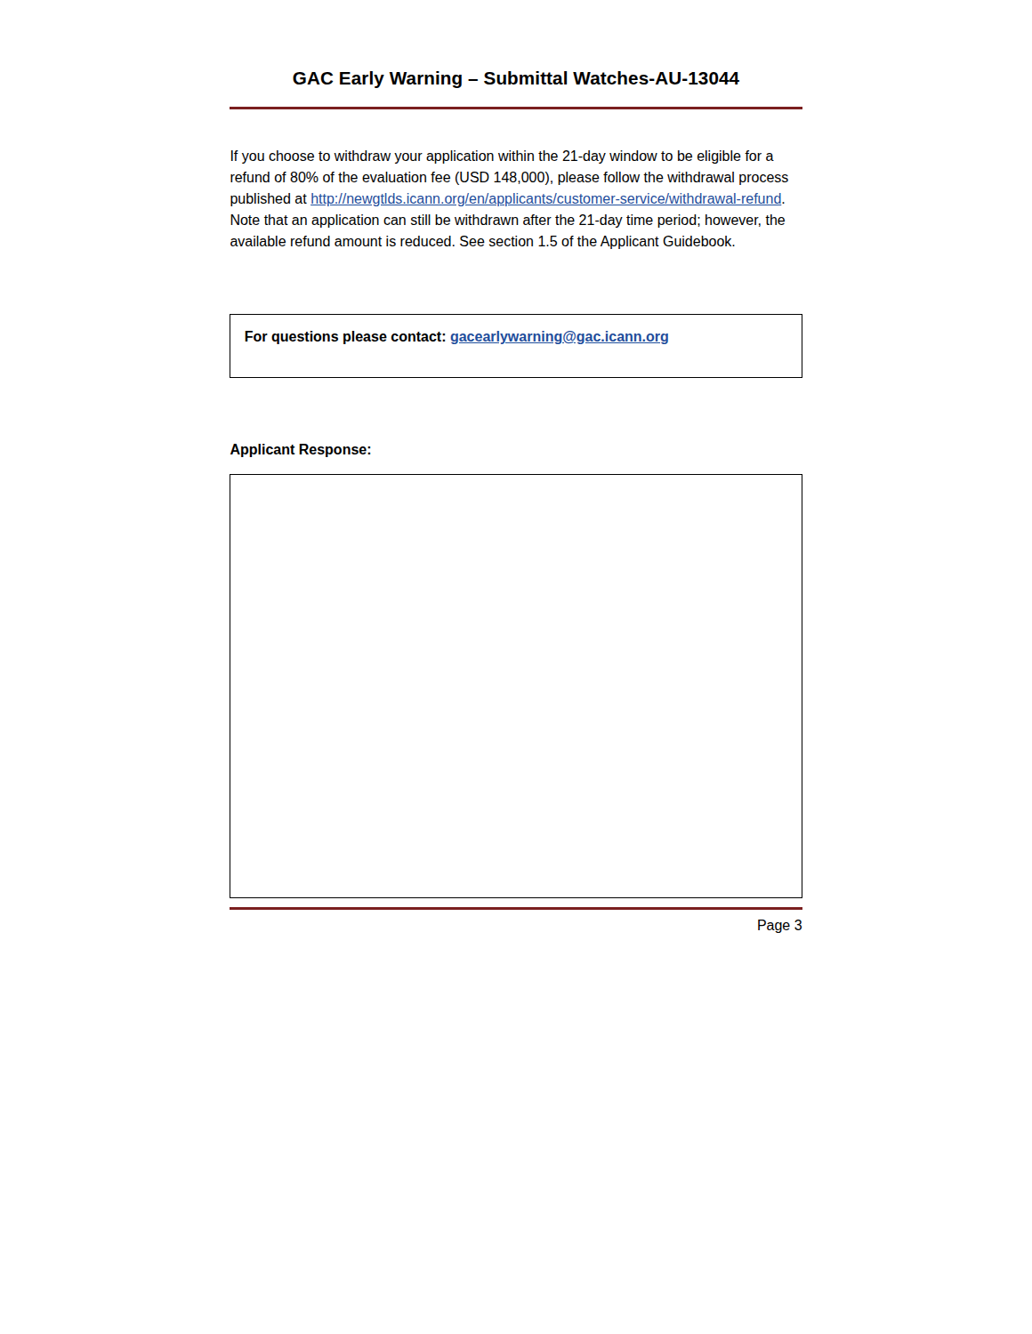GAC Early Warning – Submittal Watches-AU-13044
If you choose to withdraw your application within the 21-day window to be eligible for a refund of 80% of the evaluation fee (USD 148,000), please follow the withdrawal process published at http://newgtlds.icann.org/en/applicants/customer-service/withdrawal-refund. Note that an application can still be withdrawn after the 21-day time period; however, the available refund amount is reduced. See section 1.5 of the Applicant Guidebook.
For questions please contact: gacearlywarning@gac.icann.org
Applicant Response:
Page 3